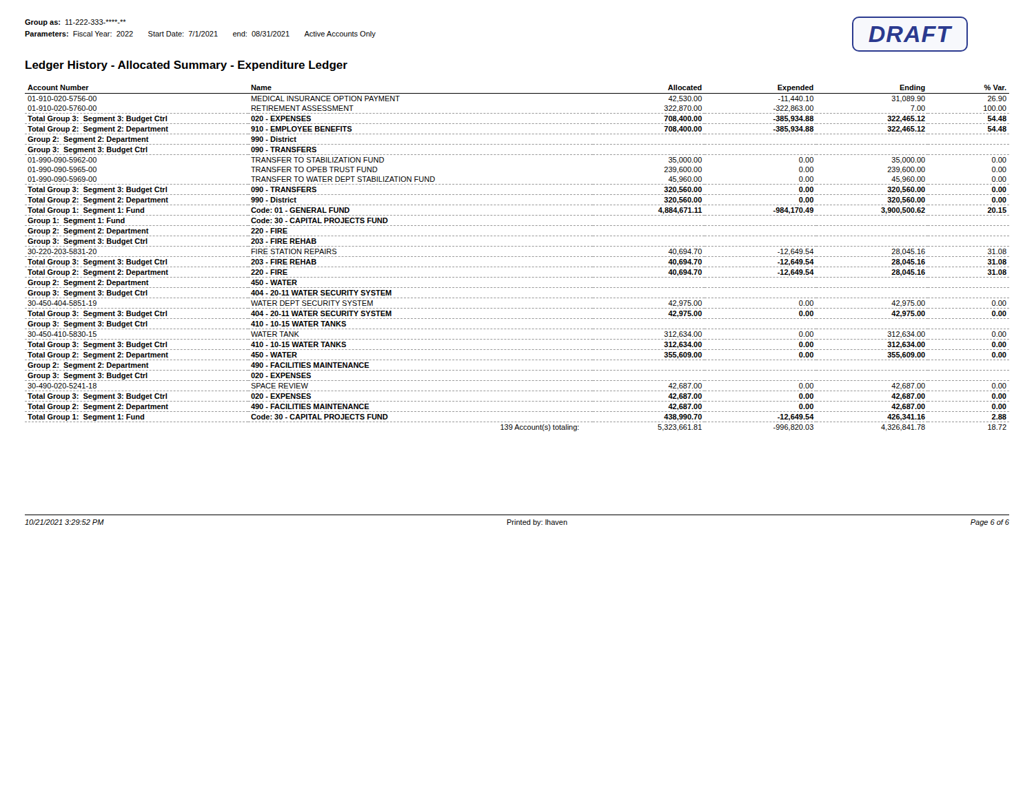Group as: 11-222-333-****-**
Parameters: Fiscal Year: 2022 Start Date: 7/1/2021 end: 08/31/2021 Active Accounts Only
DRAFT
Ledger History - Allocated Summary - Expenditure Ledger
| Account Number | Name | Allocated | Expended | Ending | % Var. |
| --- | --- | --- | --- | --- | --- |
| 01-910-020-5756-00 | MEDICAL INSURANCE OPTION PAYMENT | 42,530.00 | -11,440.10 | 31,089.90 | 26.90 |
| 01-910-020-5760-00 | RETIREMENT ASSESSMENT | 322,870.00 | -322,863.00 | 7.00 | 100.00 |
| Total Group 3: Segment 3: Budget Ctrl | 020 - EXPENSES | 708,400.00 | -385,934.88 | 322,465.12 | 54.48 |
| Total Group 2: Segment 2: Department | 910 - EMPLOYEE BENEFITS | 708,400.00 | -385,934.88 | 322,465.12 | 54.48 |
| Group 2: Segment 2: Department | 990 - District | | | | |
| Group 3: Segment 3: Budget Ctrl | 090 - TRANSFERS | | | | |
| 01-990-090-5962-00 | TRANSFER TO STABILIZATION FUND | 35,000.00 | 0.00 | 35,000.00 | 0.00 |
| 01-990-090-5965-00 | TRANSFER TO OPEB TRUST FUND | 239,600.00 | 0.00 | 239,600.00 | 0.00 |
| 01-990-090-5969-00 | TRANSFER TO WATER DEPT STABILIZATION FUND | 45,960.00 | 0.00 | 45,960.00 | 0.00 |
| Total Group 3: Segment 3: Budget Ctrl | 090 - TRANSFERS | 320,560.00 | 0.00 | 320,560.00 | 0.00 |
| Total Group 2: Segment 2: Department | 990 - District | 320,560.00 | 0.00 | 320,560.00 | 0.00 |
| Total Group 1: Segment 1: Fund | Code: 01 - GENERAL FUND | 4,884,671.11 | -984,170.49 | 3,900,500.62 | 20.15 |
| Group 1: Segment 1: Fund | Code: 30 - CAPITAL PROJECTS FUND | | | | |
| Group 2: Segment 2: Department | 220 - FIRE | | | | |
| Group 3: Segment 3: Budget Ctrl | 203 - FIRE REHAB | | | | |
| 30-220-203-5831-20 | FIRE STATION REPAIRS | 40,694.70 | -12,649.54 | 28,045.16 | 31.08 |
| Total Group 3: Segment 3: Budget Ctrl | 203 - FIRE REHAB | 40,694.70 | -12,649.54 | 28,045.16 | 31.08 |
| Total Group 2: Segment 2: Department | 220 - FIRE | 40,694.70 | -12,649.54 | 28,045.16 | 31.08 |
| Group 2: Segment 2: Department | 450 - WATER | | | | |
| Group 3: Segment 3: Budget Ctrl | 404 - 20-11 WATER SECURITY SYSTEM | | | | |
| 30-450-404-5851-19 | WATER DEPT SECURITY SYSTEM | 42,975.00 | 0.00 | 42,975.00 | 0.00 |
| Total Group 3: Segment 3: Budget Ctrl | 404 - 20-11 WATER SECURITY SYSTEM | 42,975.00 | 0.00 | 42,975.00 | 0.00 |
| Group 3: Segment 3: Budget Ctrl | 410 - 10-15 WATER TANKS | | | | |
| 30-450-410-5830-15 | WATER TANK | 312,634.00 | 0.00 | 312,634.00 | 0.00 |
| Total Group 3: Segment 3: Budget Ctrl | 410 - 10-15 WATER TANKS | 312,634.00 | 0.00 | 312,634.00 | 0.00 |
| Total Group 2: Segment 2: Department | 450 - WATER | 355,609.00 | 0.00 | 355,609.00 | 0.00 |
| Group 2: Segment 2: Department | 490 - FACILITIES MAINTENANCE | | | | |
| Group 3: Segment 3: Budget Ctrl | 020 - EXPENSES | | | | |
| 30-490-020-5241-18 | SPACE REVIEW | 42,687.00 | 0.00 | 42,687.00 | 0.00 |
| Total Group 3: Segment 3: Budget Ctrl | 020 - EXPENSES | 42,687.00 | 0.00 | 42,687.00 | 0.00 |
| Total Group 2: Segment 2: Department | 490 - FACILITIES MAINTENANCE | 42,687.00 | 0.00 | 42,687.00 | 0.00 |
| Total Group 1: Segment 1: Fund | Code: 30 - CAPITAL PROJECTS FUND | 438,990.70 | -12,649.54 | 426,341.16 | 2.88 |
| | 139 Account(s) totaling: | 5,323,661.81 | -996,820.03 | 4,326,841.78 | 18.72 |
10/21/2021 3:29:52 PM
Printed by: lhaven
Page 6 of 6